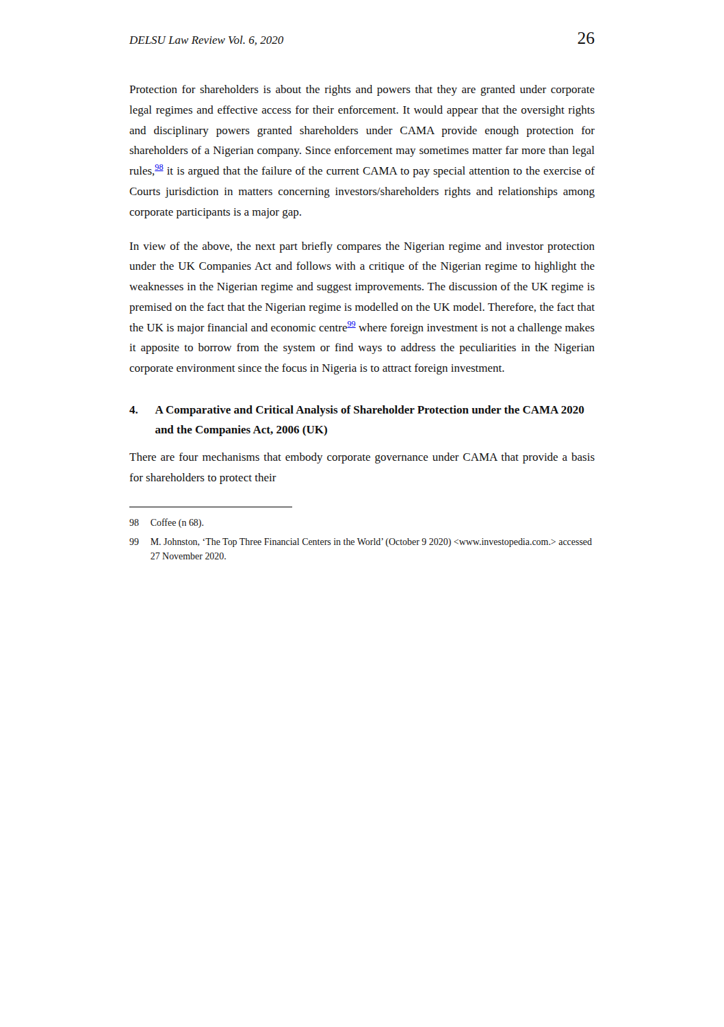DELSU Law Review Vol. 6, 2020 26
Protection for shareholders is about the rights and powers that they are granted under corporate legal regimes and effective access for their enforcement. It would appear that the oversight rights and disciplinary powers granted shareholders under CAMA provide enough protection for shareholders of a Nigerian company. Since enforcement may sometimes matter far more than legal rules,98 it is argued that the failure of the current CAMA to pay special attention to the exercise of Courts jurisdiction in matters concerning investors/shareholders rights and relationships among corporate participants is a major gap.
In view of the above, the next part briefly compares the Nigerian regime and investor protection under the UK Companies Act and follows with a critique of the Nigerian regime to highlight the weaknesses in the Nigerian regime and suggest improvements. The discussion of the UK regime is premised on the fact that the Nigerian regime is modelled on the UK model. Therefore, the fact that the UK is major financial and economic centre99 where foreign investment is not a challenge makes it apposite to borrow from the system or find ways to address the peculiarities in the Nigerian corporate environment since the focus in Nigeria is to attract foreign investment.
4. A Comparative and Critical Analysis of Shareholder Protection under the CAMA 2020 and the Companies Act, 2006 (UK)
There are four mechanisms that embody corporate governance under CAMA that provide a basis for shareholders to protect their
98 Coffee (n 68).
99 M. Johnston, ‘The Top Three Financial Centers in the World’ (October 9 2020) <www.investopedia.com.> accessed 27 November 2020.